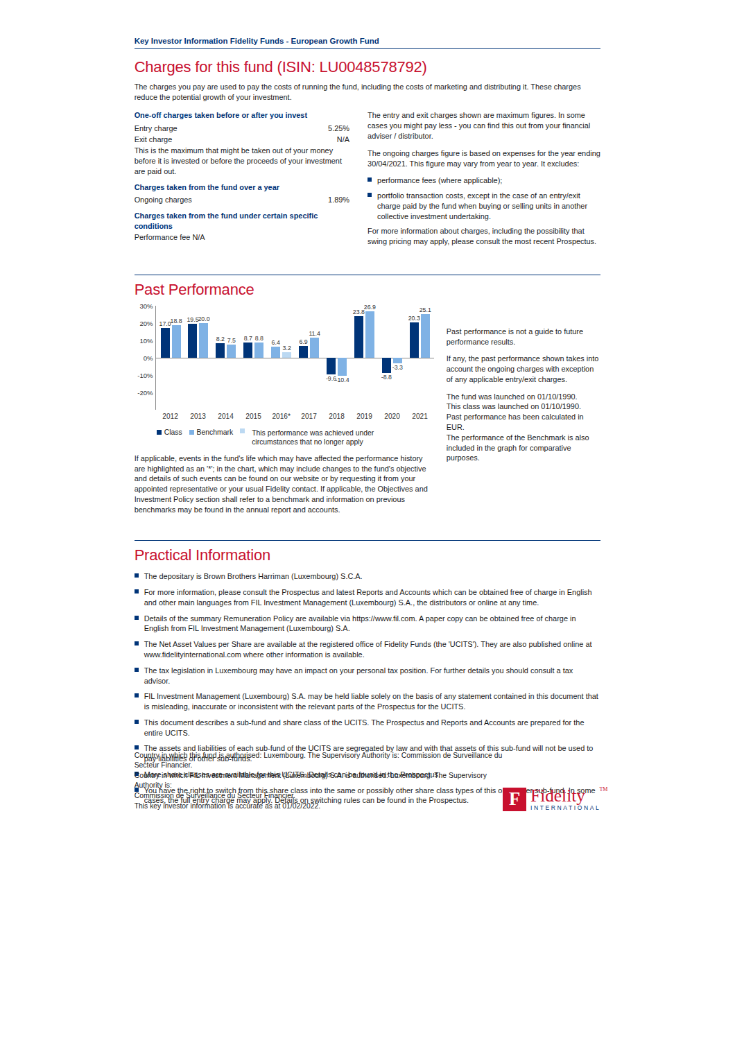Key Investor Information Fidelity Funds - European Growth Fund
Charges for this fund (ISIN: LU0048578792)
The charges you pay are used to pay the costs of running the fund, including the costs of marketing and distributing it. These charges reduce the potential growth of your investment.
One-off charges taken before or after you invest
Entry charge 5.25%
Exit charge N/A
This is the maximum that might be taken out of your money before it is invested or before the proceeds of your investment are paid out.
Charges taken from the fund over a year
Ongoing charges 1.89%
Charges taken from the fund under certain specific conditions
Performance fee N/A
The entry and exit charges shown are maximum figures. In some cases you might pay less - you can find this out from your financial adviser / distributor.
The ongoing charges figure is based on expenses for the year ending 30/04/2021. This figure may vary from year to year. It excludes:
performance fees (where applicable);
portfolio transaction costs, except in the case of an entry/exit charge paid by the fund when buying or selling units in another collective investment undertaking.
For more information about charges, including the possibility that swing pricing may apply, please consult the most recent Prospectus.
Past Performance
30% 20% 10% 0% -10% -20%
17.0
18.8
19.5
20.0
8.2
7.5
8.7
8.8
6.4
3.2
6.9
11.4
-9.6
-10.4
23.8
26.9
-8.8
-3.3
20.3
25.1
20122013201420152016* 20172018201920202021
Class
Benchmark
This performance was achieved under circumstances that no longer apply
If applicable, events in the fund's life which may have affected the performance history are highlighted as an '*'; in the chart, which may include changes to the fund's objective and details of such events can be found on our website or by requesting it from your appointed representative or your usual Fidelity contact. If applicable, the Objectives and Investment Policy section shall refer to a benchmark and information on previous benchmarks may be found in the annual report and accounts.
Past performance is not a guide to future performance results.
If any, the past performance shown takes into account the ongoing charges with exception of any applicable entry/exit charges.
The fund was launched on 01/10/1990.
This class was launched on 01/10/1990.
Past performance has been calculated in EUR.
The performance of the Benchmark is also included in the graph for comparative purposes.
Practical Information
The depositary is Brown Brothers Harriman (Luxembourg) S.C.A.
For more information, please consult the Prospectus and latest Reports and Accounts which can be obtained free of charge in English and other main languages from FIL Investment Management (Luxembourg) S.A., the distributors or online at any time.
Details of the summary Remuneration Policy are available via https://www.fil.com. A paper copy can be obtained free of charge in English from FIL Investment Management (Luxembourg) S.A.
The Net Asset Values per Share are available at the registered office of Fidelity Funds (the 'UCITS'). They are also published online at www.fidelityinternational.com where other information is available.
The tax legislation in Luxembourg may have an impact on your personal tax position. For further details you should consult a tax advisor.
FIL Investment Management (Luxembourg) S.A. may be held liable solely on the basis of any statement contained in this document that is misleading, inaccurate or inconsistent with the relevant parts of the Prospectus for the UCITS.
This document describes a sub-fund and share class of the UCITS. The Prospectus and Reports and Accounts are prepared for the entire UCITS.
The assets and liabilities of each sub-fund of the UCITS are segregated by law and with that assets of this sub-fund will not be used to pay liabilities of other sub-funds.
More share classes are available for this UCITS. Details can be found in the Prospectus.
You have the right to switch from this share class into the same or possibly other share class types of this or another sub-fund. In some cases, the full entry charge may apply. Details on switching rules can be found in the Prospectus.
Country in which this fund is authorised: Luxembourg. The Supervisory Authority is: Commission de Surveillance du
Secteur Financier.
Country in which FIL Investment Management (Luxembourg) S.A. is authorised: Luxembourg. The Supervisory Authority is:
Commission de Surveillance du Secteur Financier.
This key investor information is accurate as at 01/02/2022.
F
FidelityTM
INTERNATIONAL